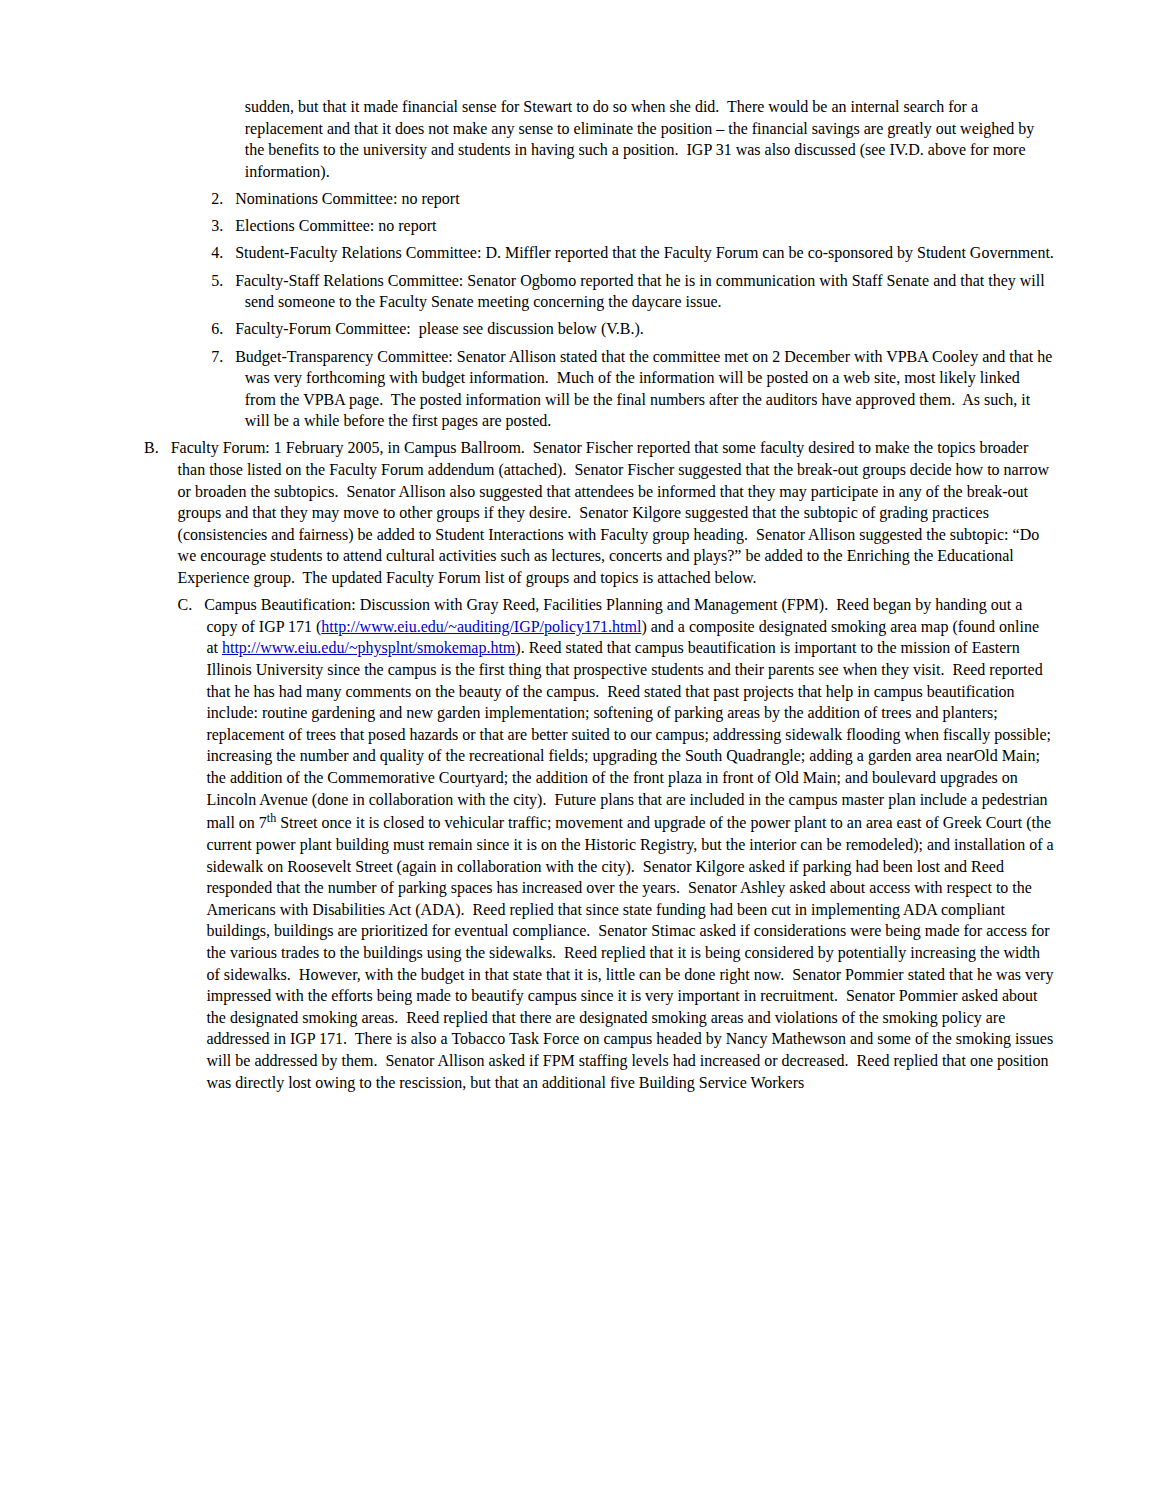sudden, but that it made financial sense for Stewart to do so when she did. There would be an internal search for a replacement and that it does not make any sense to eliminate the position – the financial savings are greatly out weighed by the benefits to the university and students in having such a position. IGP 31 was also discussed (see IV.D. above for more information).
2. Nominations Committee: no report
3. Elections Committee: no report
4. Student-Faculty Relations Committee: D. Miffler reported that the Faculty Forum can be co-sponsored by Student Government.
5. Faculty-Staff Relations Committee: Senator Ogbomo reported that he is in communication with Staff Senate and that they will send someone to the Faculty Senate meeting concerning the daycare issue.
6. Faculty-Forum Committee: please see discussion below (V.B.).
7. Budget-Transparency Committee: Senator Allison stated that the committee met on 2 December with VPBA Cooley and that he was very forthcoming with budget information. Much of the information will be posted on a web site, most likely linked from the VPBA page. The posted information will be the final numbers after the auditors have approved them. As such, it will be a while before the first pages are posted.
B. Faculty Forum: 1 February 2005, in Campus Ballroom. Senator Fischer reported that some faculty desired to make the topics broader than those listed on the Faculty Forum addendum (attached). Senator Fischer suggested that the break-out groups decide how to narrow or broaden the subtopics. Senator Allison also suggested that attendees be informed that they may participate in any of the break-out groups and that they may move to other groups if they desire. Senator Kilgore suggested that the subtopic of grading practices (consistencies and fairness) be added to Student Interactions with Faculty group heading. Senator Allison suggested the subtopic: “Do we encourage students to attend cultural activities such as lectures, concerts and plays?” be added to the Enriching the Educational Experience group. The updated Faculty Forum list of groups and topics is attached below.
C. Campus Beautification: Discussion with Gray Reed, Facilities Planning and Management (FPM). Reed began by handing out a copy of IGP 171 (http://www.eiu.edu/~auditing/IGP/policy171.html) and a composite designated smoking area map (found online at http://www.eiu.edu/~physplnt/smokemap.htm). Reed stated that campus beautification is important to the mission of Eastern Illinois University since the campus is the first thing that prospective students and their parents see when they visit. Reed reported that he has had many comments on the beauty of the campus. Reed stated that past projects that help in campus beautification include: routine gardening and new garden implementation; softening of parking areas by the addition of trees and planters; replacement of trees that posed hazards or that are better suited to our campus; addressing sidewalk flooding when fiscally possible; increasing the number and quality of the recreational fields; upgrading the South Quadrangle; adding a garden area nearOld Main; the addition of the Commemorative Courtyard; the addition of the front plaza in front of Old Main; and boulevard upgrades on Lincoln Avenue (done in collaboration with the city). Future plans that are included in the campus master plan include a pedestrian mall on 7th Street once it is closed to vehicular traffic; movement and upgrade of the power plant to an area east of Greek Court (the current power plant building must remain since it is on the Historic Registry, but the interior can be remodeled); and installation of a sidewalk on Roosevelt Street (again in collaboration with the city). Senator Kilgore asked if parking had been lost and Reed responded that the number of parking spaces has increased over the years. Senator Ashley asked about access with respect to the Americans with Disabilities Act (ADA). Reed replied that since state funding had been cut in implementing ADA compliant buildings, buildings are prioritized for eventual compliance. Senator Stimac asked if considerations were being made for access for the various trades to the buildings using the sidewalks. Reed replied that it is being considered by potentially increasing the width of sidewalks. However, with the budget in that state that it is, little can be done right now. Senator Pommier stated that he was very impressed with the efforts being made to beautify campus since it is very important in recruitment. Senator Pommier asked about the designated smoking areas. Reed replied that there are designated smoking areas and violations of the smoking policy are addressed in IGP 171. There is also a Tobacco Task Force on campus headed by Nancy Mathewson and some of the smoking issues will be addressed by them. Senator Allison asked if FPM staffing levels had increased or decreased. Reed replied that one position was directly lost owing to the rescission, but that an additional five Building Service Workers